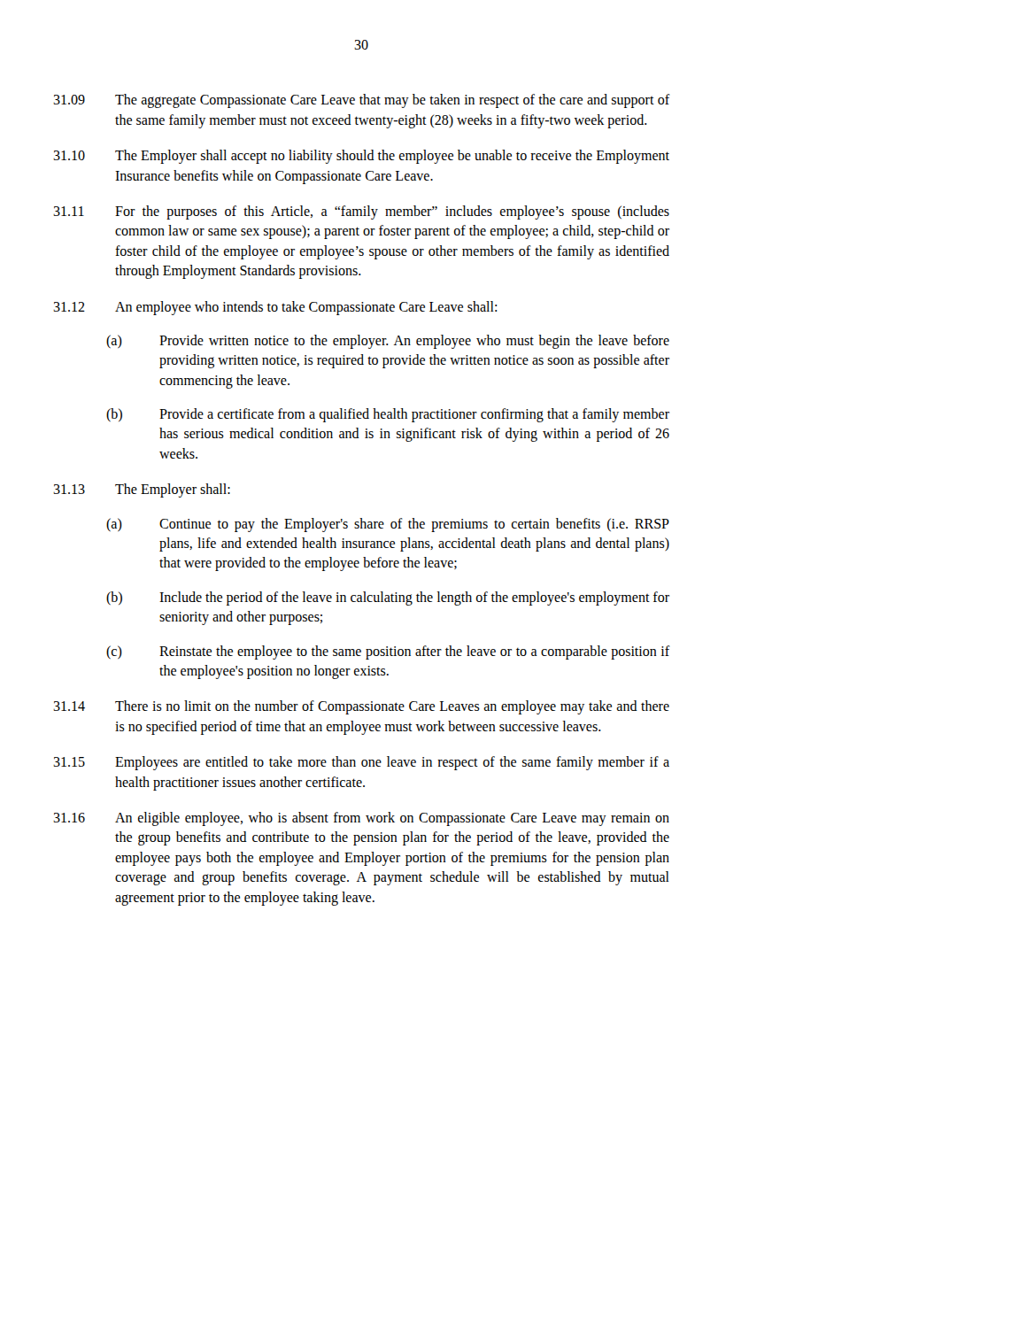30
31.09
The aggregate Compassionate Care Leave that may be taken in respect of the care and support of the same family member must not exceed twenty-eight (28) weeks in a fifty-two week period.
31.10
The Employer shall accept no liability should the employee be unable to receive the Employment Insurance benefits while on Compassionate Care Leave.
31.11
For the purposes of this Article, a “family member” includes employee’s spouse (includes common law or same sex spouse); a parent or foster parent of the employee; a child, step-child or foster child of the employee or employee’s spouse or other members of the family as identified through Employment Standards provisions.
31.12
An employee who intends to take Compassionate Care Leave shall:
(a)
Provide written notice to the employer. An employee who must begin the leave before providing written notice, is required to provide the written notice as soon as possible after commencing the leave.
(b)
Provide a certificate from a qualified health practitioner confirming that a family member has serious medical condition and is in significant risk of dying within a period of 26 weeks.
31.13
The Employer shall:
(a)
Continue to pay the Employer's share of the premiums to certain benefits (i.e. RRSP plans, life and extended health insurance plans, accidental death plans and dental plans) that were provided to the employee before the leave;
(b)
Include the period of the leave in calculating the length of the employee's employment for seniority and other purposes;
(c)
Reinstate the employee to the same position after the leave or to a comparable position if the employee's position no longer exists.
31.14
There is no limit on the number of Compassionate Care Leaves an employee may take and there is no specified period of time that an employee must work between successive leaves.
31.15
Employees are entitled to take more than one leave in respect of the same family member if a health practitioner issues another certificate.
31.16
An eligible employee, who is absent from work on Compassionate Care Leave may remain on the group benefits and contribute to the pension plan for the period of the leave, provided the employee pays both the employee and Employer portion of the premiums for the pension plan coverage and group benefits coverage. A payment schedule will be established by mutual agreement prior to the employee taking leave.